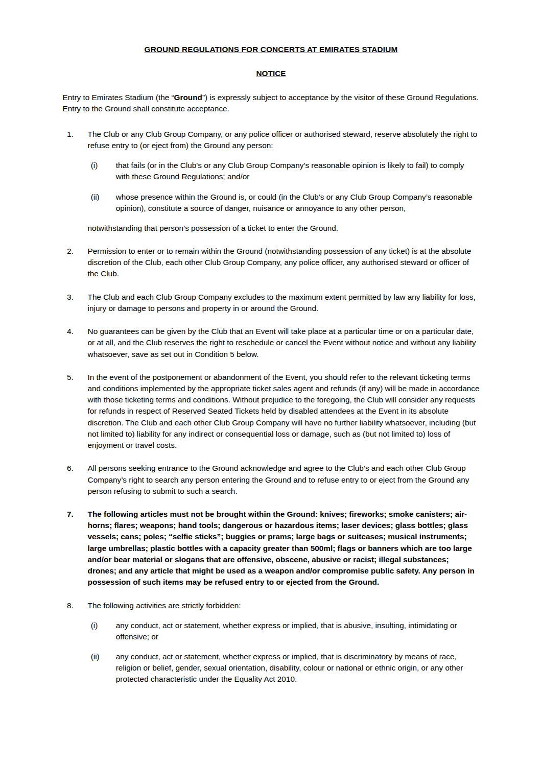GROUND REGULATIONS FOR CONCERTS AT EMIRATES STADIUM
NOTICE
Entry to Emirates Stadium (the “Ground”) is expressly subject to acceptance by the visitor of these Ground Regulations. Entry to the Ground shall constitute acceptance.
The Club or any Club Group Company, or any police officer or authorised steward, reserve absolutely the right to refuse entry to (or eject from) the Ground any person:
that fails (or in the Club's or any Club Group Company’s reasonable opinion is likely to fail) to comply with these Ground Regulations; and/or
whose presence within the Ground is, or could (in the Club's or any Club Group Company’s reasonable opinion), constitute a source of danger, nuisance or annoyance to any other person,
notwithstanding that person’s possession of a ticket to enter the Ground.
Permission to enter or to remain within the Ground (notwithstanding possession of any ticket) is at the absolute discretion of the Club, each other Club Group Company, any police officer, any authorised steward or officer of the Club.
The Club and each Club Group Company excludes to the maximum extent permitted by law any liability for loss, injury or damage to persons and property in or around the Ground.
No guarantees can be given by the Club that an Event will take place at a particular time or on a particular date, or at all, and the Club reserves the right to reschedule or cancel the Event without notice and without any liability whatsoever, save as set out in Condition 5 below.
In the event of the postponement or abandonment of the Event, you should refer to the relevant ticketing terms and conditions implemented by the appropriate ticket sales agent and refunds (if any) will be made in accordance with those ticketing terms and conditions. Without prejudice to the foregoing, the Club will consider any requests for refunds in respect of Reserved Seated Tickets held by disabled attendees at the Event in its absolute discretion. The Club and each other Club Group Company will have no further liability whatsoever, including (but not limited to) liability for any indirect or consequential loss or damage, such as (but not limited to) loss of enjoyment or travel costs.
All persons seeking entrance to the Ground acknowledge and agree to the Club’s and each other Club Group Company’s right to search any person entering the Ground and to refuse entry to or eject from the Ground any person refusing to submit to such a search.
The following articles must not be brought within the Ground: knives; fireworks; smoke canisters; air-horns; flares; weapons; hand tools; dangerous or hazardous items; laser devices; glass bottles; glass vessels; cans; poles; “selfie sticks”; buggies or prams; large bags or suitcases; musical instruments; large umbrellas; plastic bottles with a capacity greater than 500ml; flags or banners which are too large and/or bear material or slogans that are offensive, obscene, abusive or racist; illegal substances; drones; and any article that might be used as a weapon and/or compromise public safety. Any person in possession of such items may be refused entry to or ejected from the Ground.
The following activities are strictly forbidden:
any conduct, act or statement, whether express or implied, that is abusive, insulting, intimidating or offensive; or
any conduct, act or statement, whether express or implied, that is discriminatory by means of race, religion or belief, gender, sexual orientation, disability, colour or national or ethnic origin, or any other protected characteristic under the Equality Act 2010.